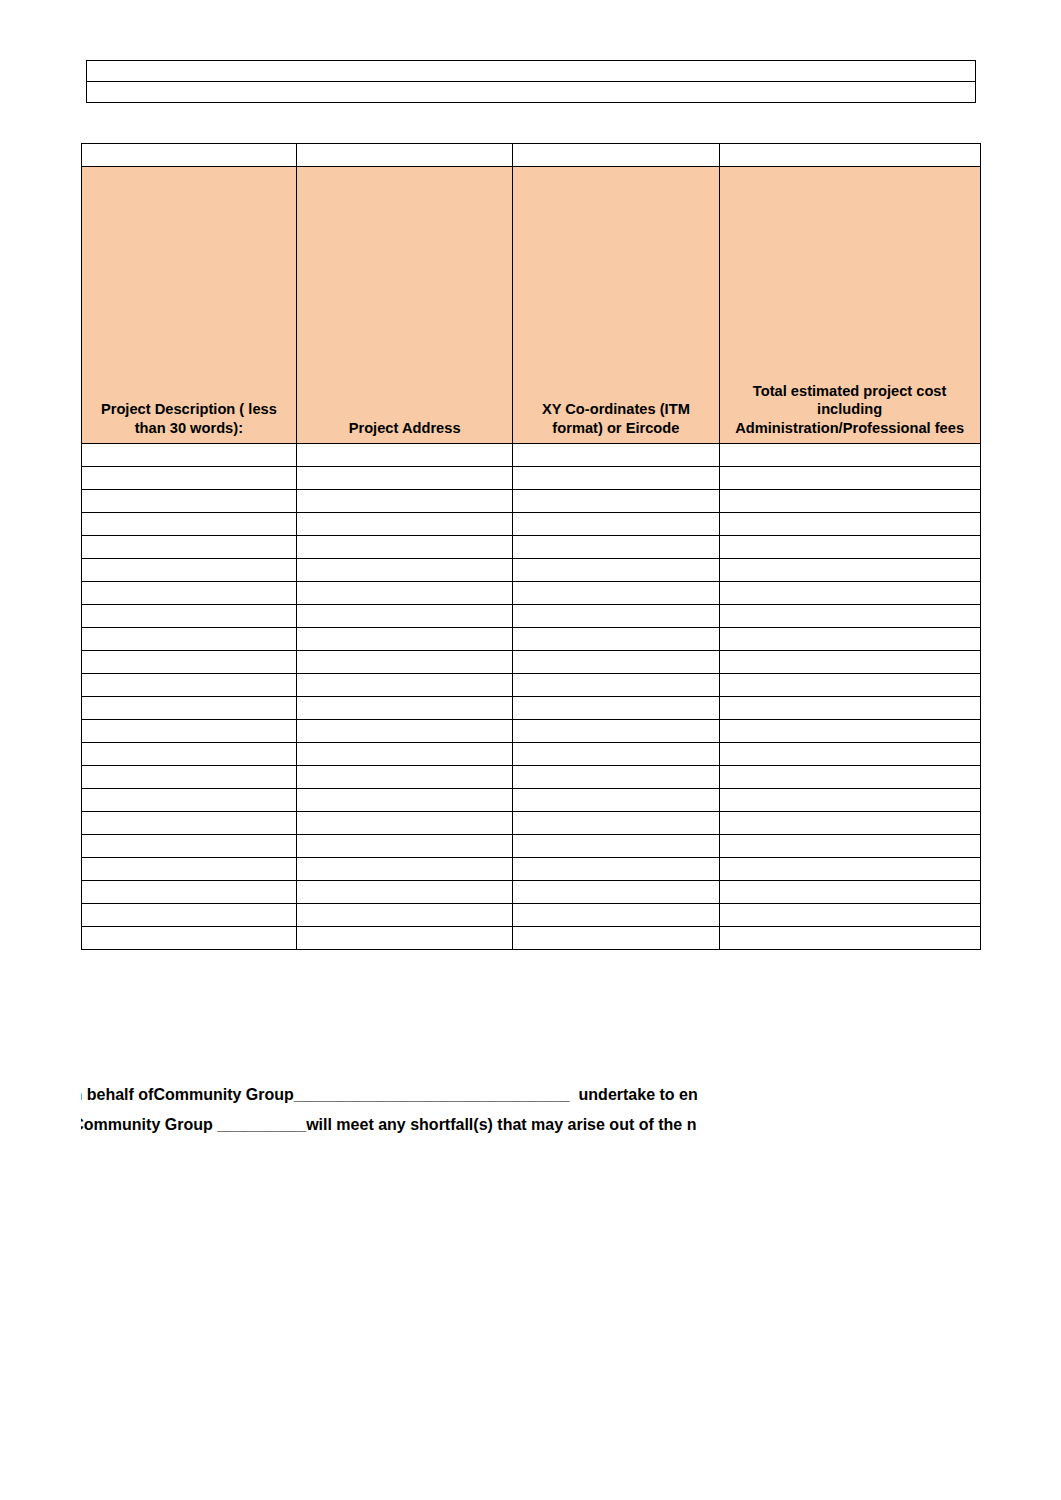| Project Description ( less than 30 words): | Project Address | XY Co-ordinates (ITM format) or Eircode | Total estimated project cost including Administration/Professional fees |
| --- | --- | --- | --- |
n behalf ofCommunity Group_______________________________ undertake to en
: Community Group __________will meet any shortfall(s) that may arise out of the n